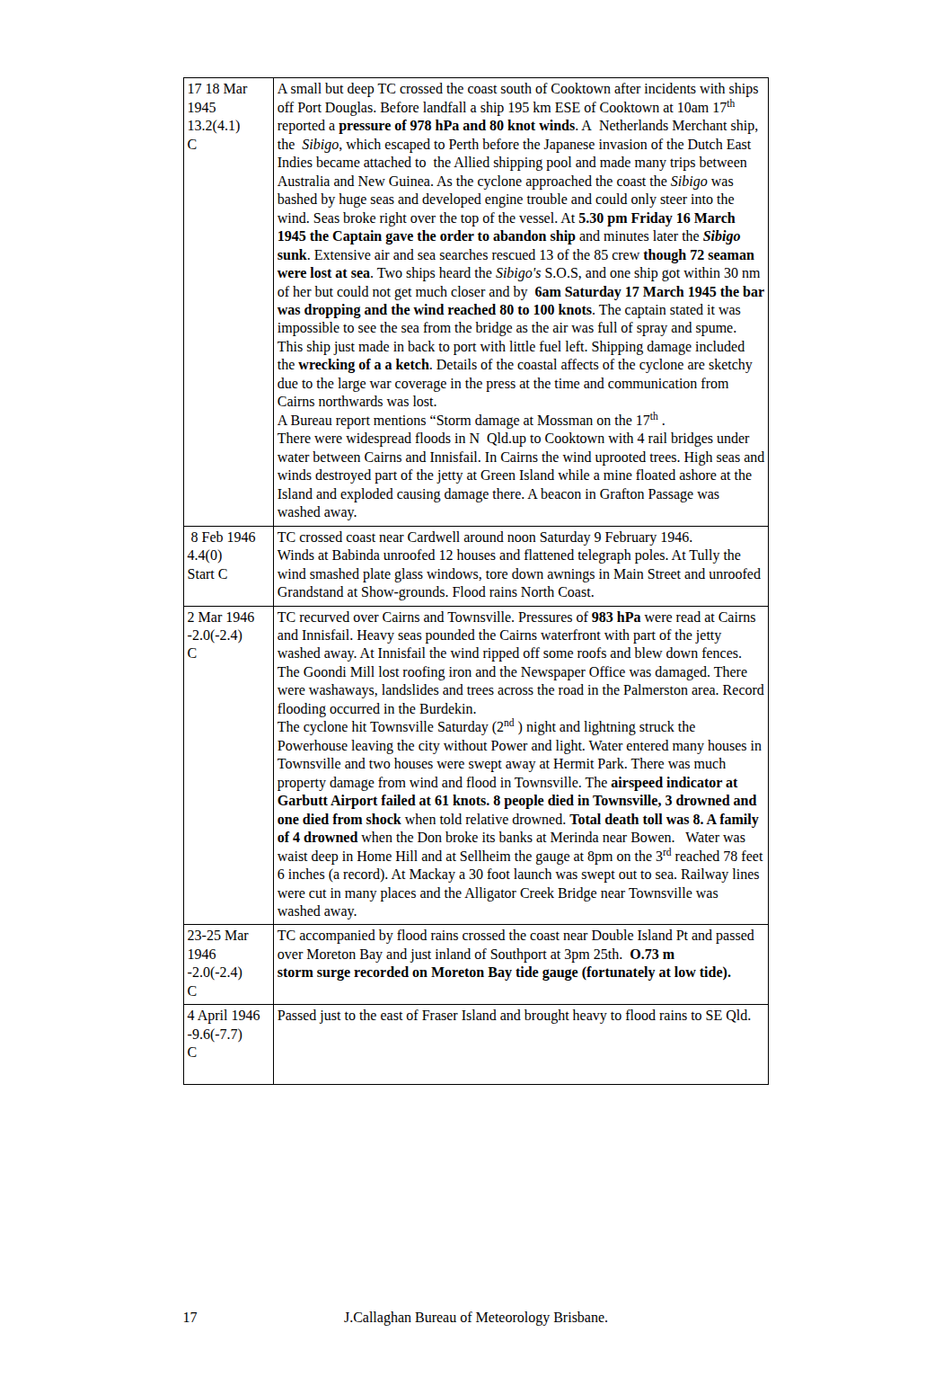| 17 18 Mar 1945 13.2(4.1) C | A small but deep TC crossed the coast south of Cooktown after incidents with ships off Port Douglas. Before landfall a ship 195 km ESE of Cooktown at 10am 17 th reported a pressure of 978 hPa and 80 knot winds . A Netherlands Merchant ship, the Sibigo , which escaped to Perth before the Japanese invasion of the Dutch East Indies became attached to the Allied shipping pool and made many trips between Australia and New Guinea. As the cyclone approached the coast the Sibigo was bashed by huge seas and developed engine trouble and could only steer into the wind. Seas broke right over the top of the vessel. At 5.30 pm Friday 16 March 1945 the Captain gave the order to abandon ship and minutes later the Sibigo sunk . Extensive air and sea searches rescued 13 of the 85 crew though 72 seaman were lost at sea . Two ships heard the Sibigo's S.O.S, and one ship got within 30 nm of her but could not get much closer and by 6am Saturday 17 March 1945 the bar was dropping and the wind reached 80 to 100 knots . The captain stated it was impossible to see the sea from the bridge as the air was full of spray and spume. This ship just made in back to port with little fuel left. Shipping damage included the wrecking of a a ketch . Details of the coastal affects of the cyclone are sketchy due to the large war coverage in the press at the time and communication from Cairns northwards was lost. A Bureau report mentions “Storm damage at Mossman on the 17 th . There were widespread floods in N Qld.up to Cooktown with 4 rail bridges under water between Cairns and Innisfail. In Cairns the wind uprooted trees. High seas and winds destroyed part of the jetty at Green Island while a mine floated ashore at the Island and exploded causing damage there. A beacon in Grafton Passage was washed away. |
| 8 Feb 1946 4.4(0) Start C | TC crossed coast near Cardwell around noon Saturday 9 February 1946. Winds at Babinda unroofed 12 houses and flattened telegraph poles. At Tully the wind smashed plate glass windows, tore down awnings in Main Street and unroofed Grandstand at Show-grounds. Flood rains North Coast. |
| 2 Mar 1946 -2.0(-2.4) C | TC recurved over Cairns and Townsville. Pressures of 983 hPa were read at Cairns and Innisfail. Heavy seas pounded the Cairns waterfront with part of the jetty washed away. At Innisfail the wind ripped off some roofs and blew down fences. The Goondi Mill lost roofing iron and the Newspaper Office was damaged. There were washaways, landslides and trees across the road in the Palmerston area. Record flooding occurred in the Burdekin. The cyclone hit Townsville Saturday (2 nd ) night and lightning struck the Powerhouse leaving the city without Power and light. Water entered many houses in Townsville and two houses were swept away at Hermit Park. There was much property damage from wind and flood in Townsville. The airspeed indicator at Garbutt Airport failed at 61 knots. 8 people died in Townsville, 3 drowned and one died from shock when told relative drowned. Total death toll was 8. A family of 4 drowned when the Don broke its banks at Merinda near Bowen. Water was waist deep in Home Hill and at Sellheim the gauge at 8pm on the 3 rd reached 78 feet 6 inches (a record). At Mackay a 30 foot launch was swept out to sea. Railway lines were cut in many places and the Alligator Creek Bridge near Townsville was washed away. |
| 23-25 Mar 1946 -2.0(-2.4) C | TC accompanied by flood rains crossed the coast near Double Island Pt and passed over Moreton Bay and just inland of Southport at 3pm 25th. O.73 m storm surge recorded on Moreton Bay tide gauge (fortunately at low tide). |
| 4 April 1946 -9.6(-7.7) C | Passed just to the east of Fraser Island and brought heavy to flood rains to SE Qld. |
17
J.Callaghan Bureau of Meteorology Brisbane.